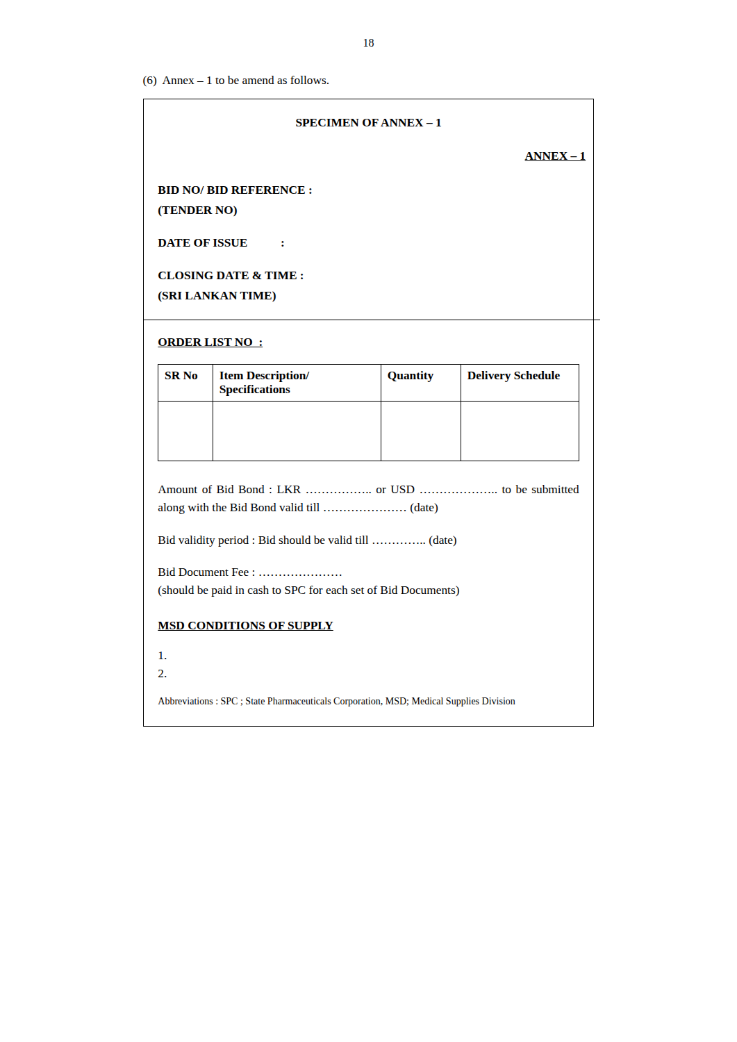18
(6) Annex – 1 to be amend as follows.
SPECIMEN OF ANNEX – 1
ANNEX – 1
BID NO/ BID REFERENCE :
(TENDER NO)
DATE OF ISSUE :
CLOSING DATE & TIME :
(SRI LANKAN TIME)
ORDER LIST NO :
| SR No | Item Description/ Specifications | Quantity | Delivery Schedule |
| --- | --- | --- | --- |
Amount of Bid Bond : LKR …………….. or USD ……………….. to be submitted along with the Bid Bond valid till ………………… (date)
Bid validity period : Bid should be valid till ………….. (date)
Bid Document Fee : …………………
(should be paid in cash to SPC for each set of Bid Documents)
MSD CONDITIONS OF SUPPLY
1.
2.
Abbreviations : SPC ; State Pharmaceuticals Corporation, MSD; Medical Supplies Division